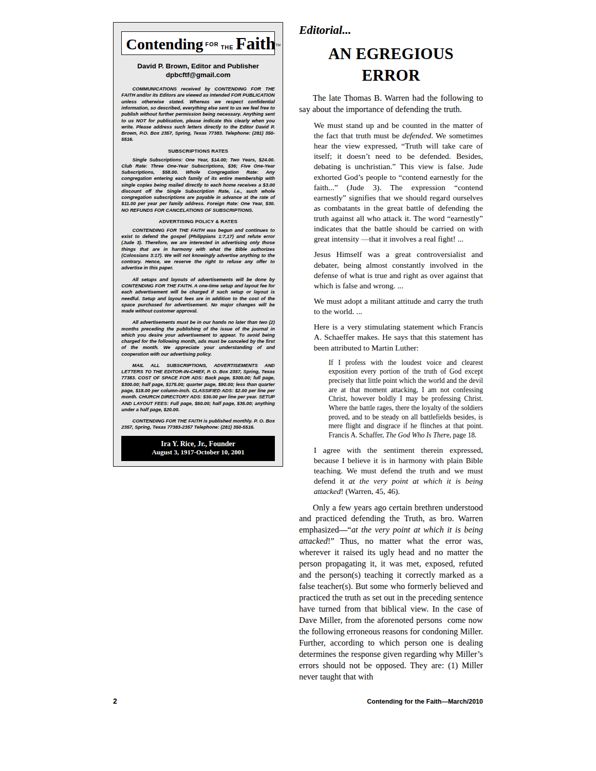Contending FOR THE Faith TM
David P. Brown, Editor and Publisher
dpbcftf@gmail.com
COMMUNICATIONS received by CONTENDING FOR THE FAITH and/or its Editors are viewed as intended FOR PUBLICATION unless otherwise stated. Whereas we respect confidential information, so described, everything else sent to us we feel free to publish without further permission being necessary. Anything sent to us NOT for publication, please indicate this clearly when you write. Please address such letters directly to the Editor David P. Brown, P.O. Box 2357, Spring, Texas 77383. Telephone: (281) 350-5516.
SUBSCRIPTIONS RATES
Single Subscriptions: One Year, $14.00; Two Years, $24.00. Club Rate: Three One-Year Subscriptions, $36; Five One-Year Subscriptions, $58.00. Whole Congregation Rate: Any congregation entering each family of its entire membership with single copies being mailed directly to each home receives a $3.00 discount off the Single Subscription Rate, i.e., such whole congregation subscriptions are payable in advance at the rate of $11.00 per year per family address. Foreign Rate: One Year, $30. NO REFUNDS FOR CANCELATIONS OF SUBSCRIPTIONS.
ADVERTISING POLICY & RATES
CONTENDING FOR THE FAITH was begun and continues to exist to defend the gospel (Philippians 1:7,17) and refute error (Jude 3). Therefore, we are interested in advertising only those things that are in harmony with what the Bible authorizes (Colossians 3:17). We will not knowingly advertise anything to the contrary. Hence, we reserve the right to refuse any offer to advertise in this paper.
All setups and layouts of advertisements will be done by CONTENDING FOR THE FAITH. A one-time setup and layout fee for each advertisement will be charged if such setup or layout is needful. Setup and layout fees are in addition to the cost of the space purchased for advertisement. No major changes will be made without customer approval.
All advertisements must be in our hands no later than two (2) months preceding the publishing of the issue of the journal in which you desire your advertisement to appear. To avoid being charged for the following month, ads must be canceled by the first of the month. We appreciate your understanding of and cooperation with our advertising policy.
MAIL ALL SUBSCRIPTIONS, ADVERTISEMENTS AND LETTERS TO THE EDITOR-IN-CHIEF, P. O. Box 2357, Spring, Texas 77383. COST OF SPACE FOR ADS: Back page, $300.00; full page, $300.00; half page, $175.00; quarter page, $90.00; less than quarter page, $18.00 per column-inch. CLASSIFIED ADS: $2.00 per line per month. CHURCH DIRECTORY ADS: $30.00 per line per year. SETUP AND LAYOUT FEES: Full page, $50.00; half page, $35.00; anything under a half page, $20.00.
CONTENDING FOR THE FAITH is published monthly. P. O. Box 2357, Spring, Texas 77383-2357 Telephone: (281) 350-5516.
Ira Y. Rice, Jr., Founder
August 3, 1917-October 10, 2001
Editorial...
AN EGREGIOUS ERROR
The late Thomas B. Warren had the following to say about the importance of defending the truth.
We must stand up and be counted in the matter of the fact that truth must be defended. We sometimes hear the view expressed, “Truth will take care of itself; it doesn’t need to be defended. Besides, debating is unchristian.” This view is false. Jude exhorted God’s people to “contend earnestly for the faith...” (Jude 3). The expression “contend earnestly” signifies that we should regard ourselves as combatants in the great battle of defending the truth against all who attack it. The word “earnestly” indicates that the battle should be carried on with great intensity —that it involves a real fight! ...
Jesus Himself was a great controversialist and debater, being almost constantly involved in the defense of what is true and right as over against that which is false and wrong. ...
We must adopt a militant attitude and carry the truth to the world. ...
Here is a very stimulating statement which Francis A. Schaeffer makes. He says that this statement has been attributed to Martin Luther:
If I profess with the loudest voice and clearest exposition every portion of the truth of God except precisely that little point which the world and the devil are at that moment attacking, I am not confessing Christ, however boldly I may be professing Christ. Where the battle rages, there the loyalty of the soldiers proved, and to be steady on all battlefields besides, is mere flight and disgrace if he flinches at that point. Francis A. Schaffer, The God Who Is There, page 18.
I agree with the sentiment therein expressed, because I believe it is in harmony with plain Bible teaching. We must defend the truth and we must defend it at the very point at which it is being attacked! (Warren, 45, 46).
Only a few years ago certain brethren understood and practiced defending the Truth, as bro. Warren emphasized—“at the very point at which it is being attacked!” Thus, no matter what the error was, wherever it raised its ugly head and no matter the person propagating it, it was met, exposed, refuted and the person(s) teaching it correctly marked as a false teacher(s). But some who formerly believed and practiced the truth as set out in the preceding sentence have turned from that biblical view. In the case of Dave Miller, from the aforenoted persons come now the following erroneous reasons for condoning Miller. Further, according to which person one is dealing determines the response given regarding why Miller’s errors should not be opposed. They are: (1) Miller never taught that with
2
Contending for the Faith—March/2010